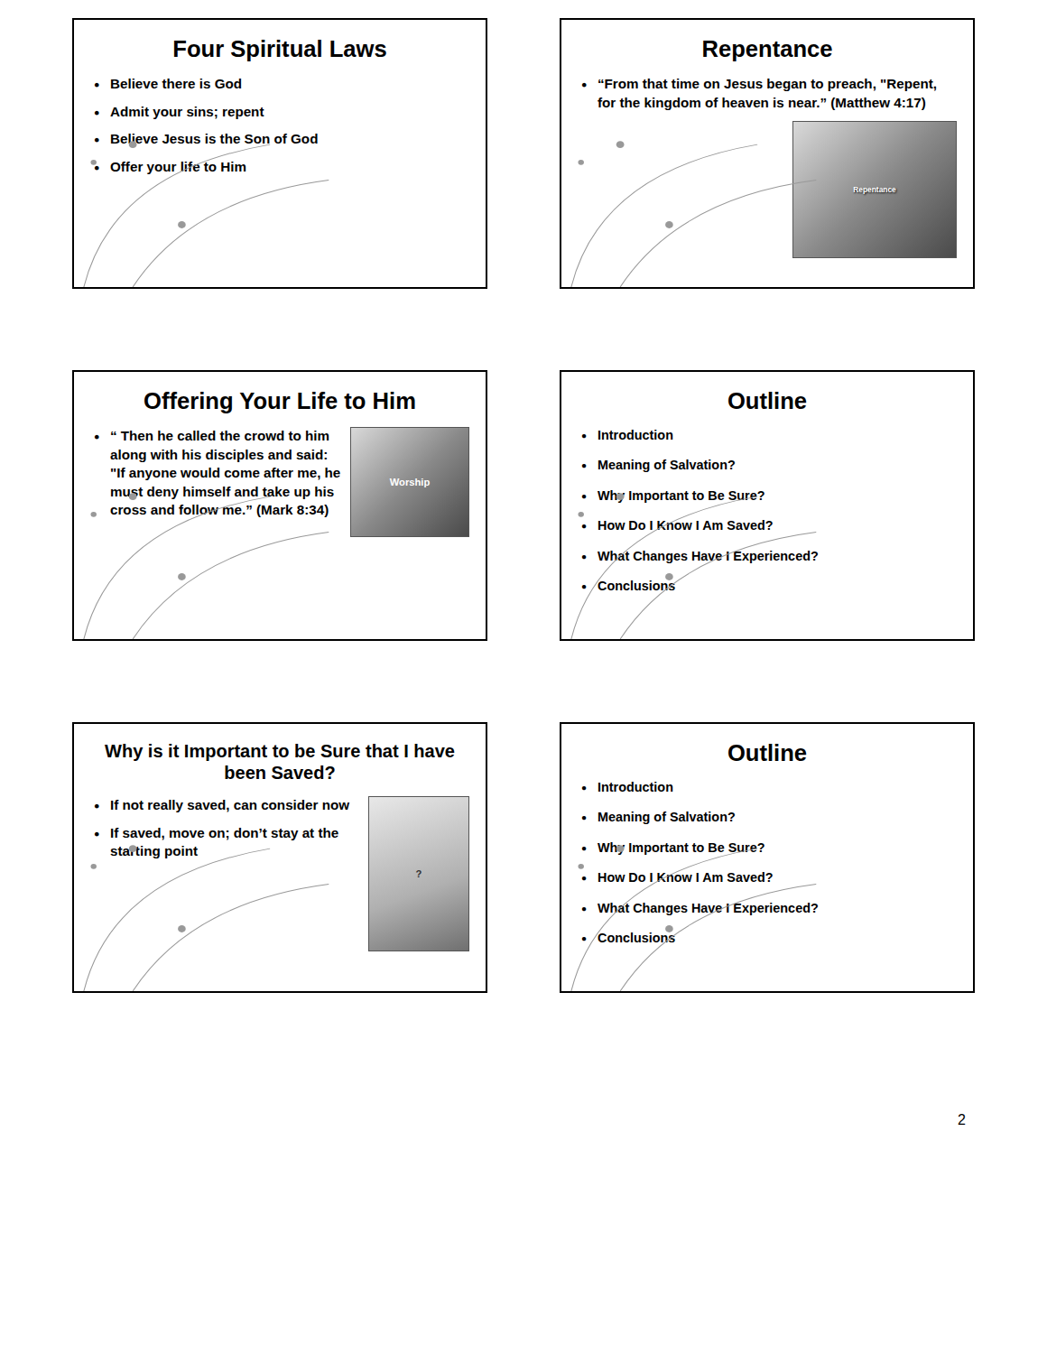Four Spiritual Laws
Believe there is God
Admit your sins; repent
Believe Jesus is the Son of God
Offer your life to Him
Repentance
“From that time on Jesus began to preach, "Repent, for the kingdom of heaven is near.” (Matthew 4:17)
Repentance
Offering Your Life to Him
“ Then he called the crowd to him along with his disciples and said: "If anyone would come after me, he must deny himself and take up his cross and follow me.” (Mark 8:34)
Worship
Outline
Introduction
Meaning of Salvation?
Why Important to Be Sure?
How Do I Know I Am Saved?
What Changes Have I Experienced?
Conclusions
Why is it Important to be Sure that I have been Saved?
If not really saved, can consider now
If saved, move on; don’t stay at the starting point
?
Outline
Introduction
Meaning of Salvation?
Why Important to Be Sure?
How Do I Know I Am Saved?
What Changes Have I Experienced?
Conclusions
2